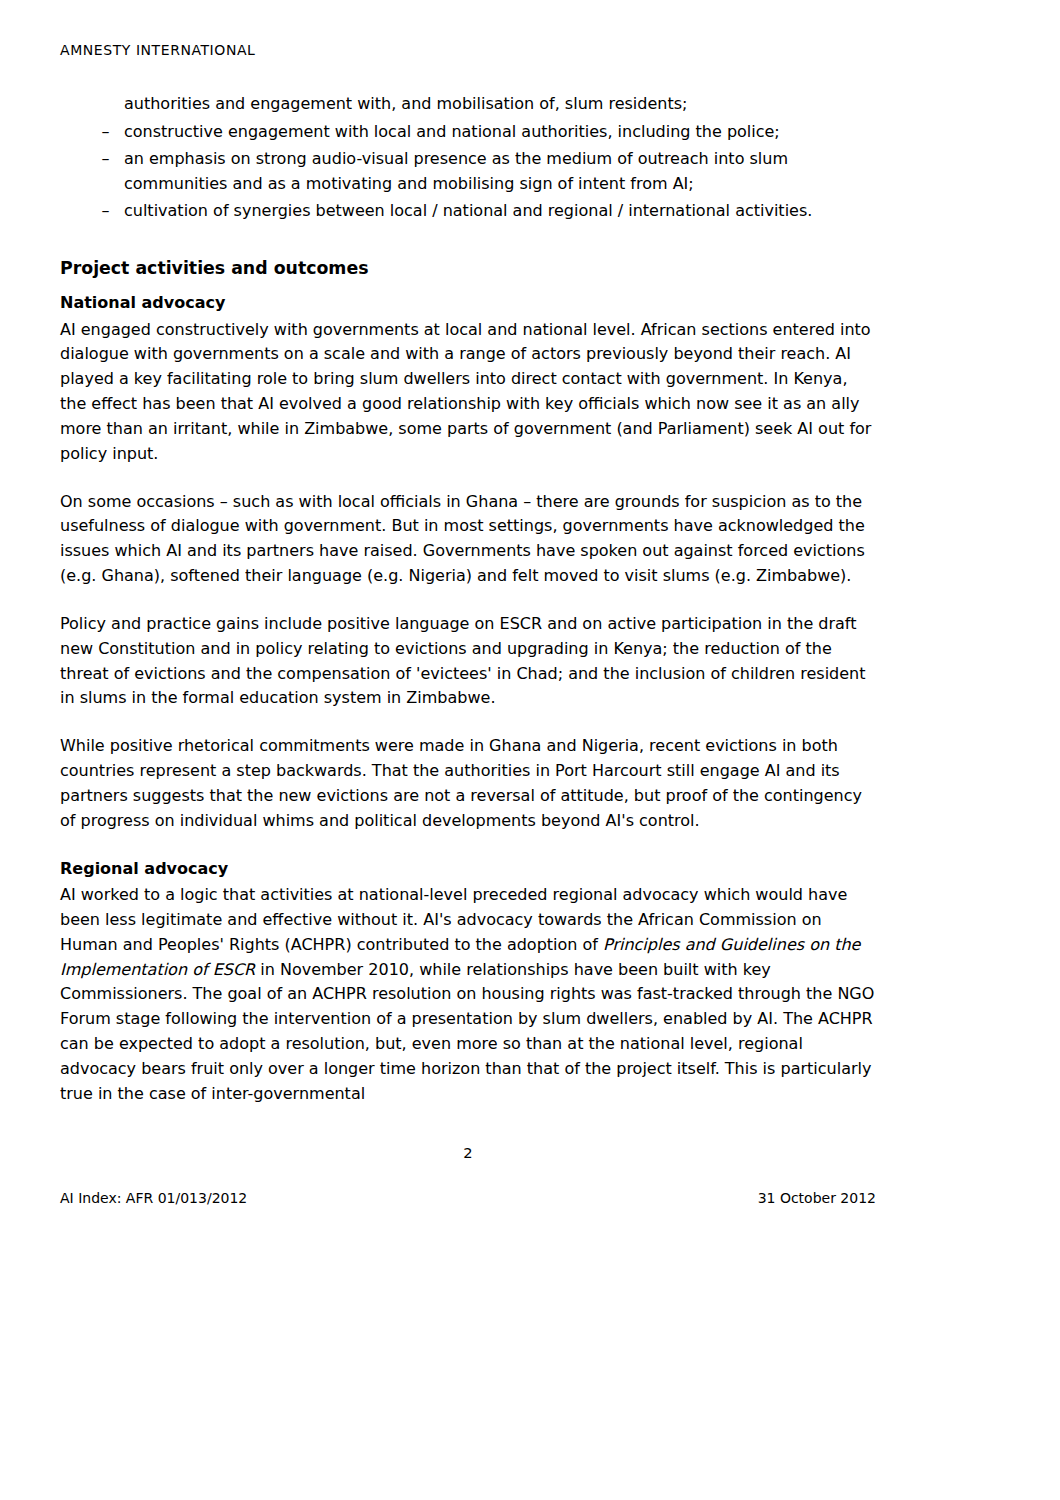AMNESTY INTERNATIONAL
authorities and engagement with, and mobilisation of, slum residents;
constructive engagement with local and national authorities, including the police;
an emphasis on strong audio-visual presence as the medium of outreach into slum communities and as a motivating and mobilising sign of intent from AI;
cultivation of synergies between local / national and regional / international activities.
Project activities and outcomes
National advocacy
AI engaged constructively with governments at local and national level. African sections entered into dialogue with governments on a scale and with a range of actors previously beyond their reach. AI played a key facilitating role to bring slum dwellers into direct contact with government. In Kenya, the effect has been that AI evolved a good relationship with key officials which now see it as an ally more than an irritant, while in Zimbabwe, some parts of government (and Parliament) seek AI out for policy input.
On some occasions – such as with local officials in Ghana – there are grounds for suspicion as to the usefulness of dialogue with government. But in most settings, governments have acknowledged the issues which AI and its partners have raised. Governments have spoken out against forced evictions (e.g. Ghana), softened their language (e.g. Nigeria) and felt moved to visit slums (e.g. Zimbabwe).
Policy and practice gains include positive language on ESCR and on active participation in the draft new Constitution and in policy relating to evictions and upgrading in Kenya; the reduction of the threat of evictions and the compensation of 'evictees' in Chad; and the inclusion of children resident in slums in the formal education system in Zimbabwe.
While positive rhetorical commitments were made in Ghana and Nigeria, recent evictions in both countries represent a step backwards. That the authorities in Port Harcourt still engage AI and its partners suggests that the new evictions are not a reversal of attitude, but proof of the contingency of progress on individual whims and political developments beyond AI's control.
Regional advocacy
AI worked to a logic that activities at national-level preceded regional advocacy which would have been less legitimate and effective without it. AI's advocacy towards the African Commission on Human and Peoples' Rights (ACHPR) contributed to the adoption of Principles and Guidelines on the Implementation of ESCR in November 2010, while relationships have been built with key Commissioners. The goal of an ACHPR resolution on housing rights was fast-tracked through the NGO Forum stage following the intervention of a presentation by slum dwellers, enabled by AI. The ACHPR can be expected to adopt a resolution, but, even more so than at the national level, regional advocacy bears fruit only over a longer time horizon than that of the project itself. This is particularly true in the case of inter-governmental
2
AI Index: AFR 01/013/2012 31 October 2012